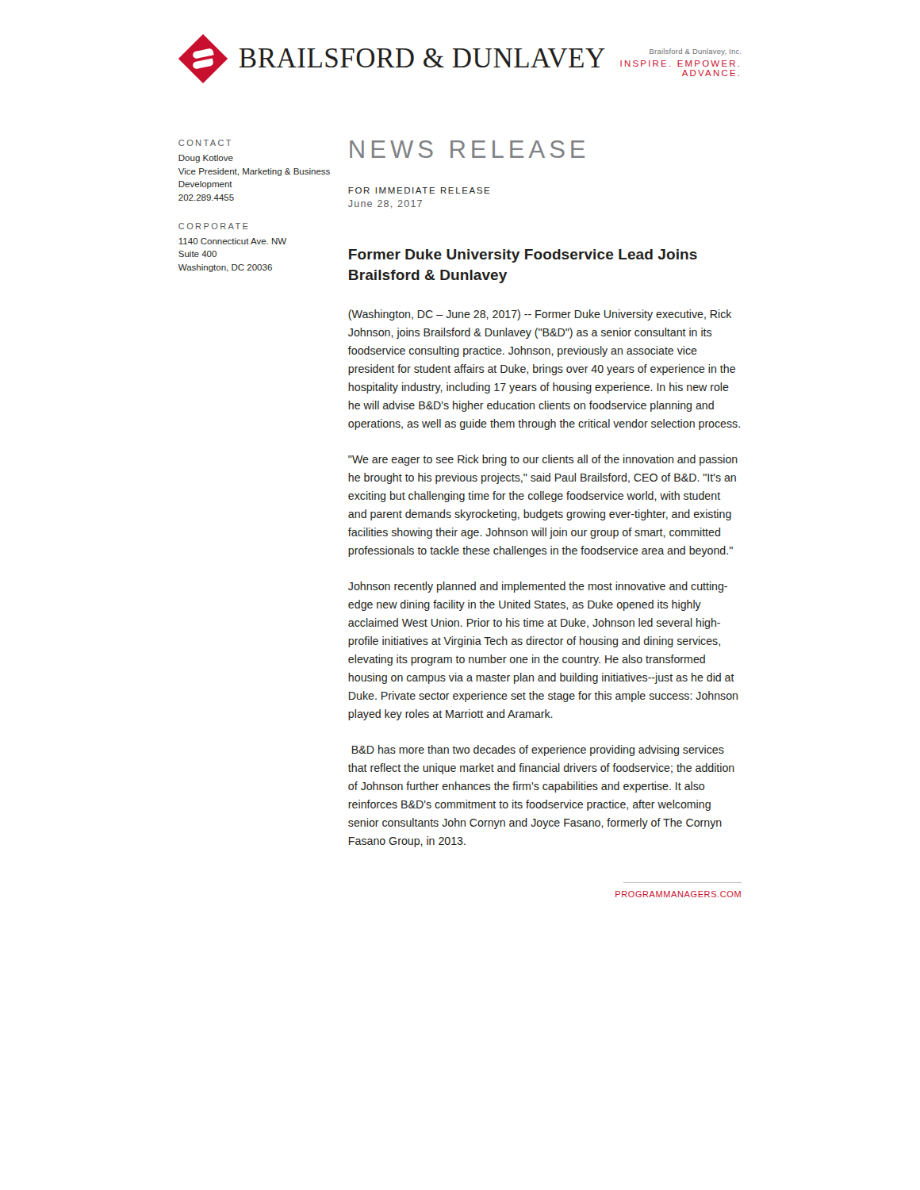BRAILSFORD & DUNLAVEY
Brailsford & Dunlavey, Inc.
INSPIRE. EMPOWER. ADVANCE.
CONTACT
Doug Kotlove
Vice President, Marketing & Business Development
202.289.4455
CORPORATE
1140 Connecticut Ave. NW
Suite 400
Washington, DC 20036
NEWS RELEASE
FOR IMMEDIATE RELEASE
June 28, 2017
Former Duke University Foodservice Lead Joins Brailsford & Dunlavey
(Washington, DC – June 28, 2017) -- Former Duke University executive, Rick Johnson, joins Brailsford & Dunlavey ("B&D") as a senior consultant in its foodservice consulting practice. Johnson, previously an associate vice president for student affairs at Duke, brings over 40 years of experience in the hospitality industry, including 17 years of housing experience. In his new role he will advise B&D's higher education clients on foodservice planning and operations, as well as guide them through the critical vendor selection process.
"We are eager to see Rick bring to our clients all of the innovation and passion he brought to his previous projects," said Paul Brailsford, CEO of B&D. "It's an exciting but challenging time for the college foodservice world, with student and parent demands skyrocketing, budgets growing ever-tighter, and existing facilities showing their age. Johnson will join our group of smart, committed professionals to tackle these challenges in the foodservice area and beyond."
Johnson recently planned and implemented the most innovative and cutting-edge new dining facility in the United States, as Duke opened its highly acclaimed West Union. Prior to his time at Duke, Johnson led several high-profile initiatives at Virginia Tech as director of housing and dining services, elevating its program to number one in the country. He also transformed housing on campus via a master plan and building initiatives--just as he did at Duke. Private sector experience set the stage for this ample success: Johnson played key roles at Marriott and Aramark.
B&D has more than two decades of experience providing advising services that reflect the unique market and financial drivers of foodservice; the addition of Johnson further enhances the firm's capabilities and expertise. It also reinforces B&D's commitment to its foodservice practice, after welcoming senior consultants John Cornyn and Joyce Fasano, formerly of The Cornyn Fasano Group, in 2013.
PROGRAMMANAGERS.COM